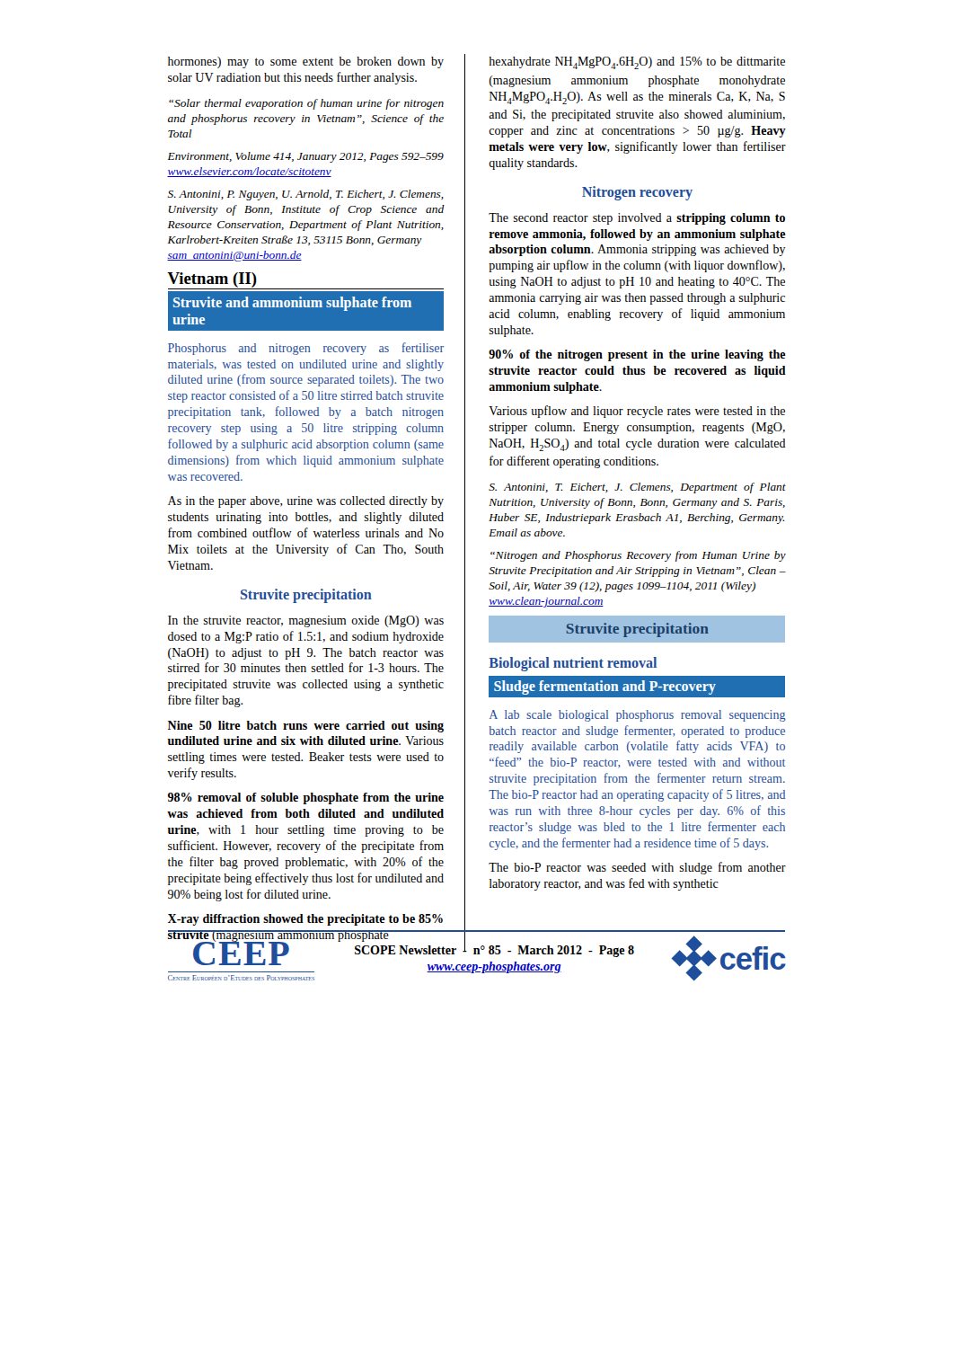hormones) may to some extent be broken down by solar UV radiation but this needs further analysis.
“Solar thermal evaporation of human urine for nitrogen and phosphorus recovery in Vietnam”, Science of the Total
Environment, Volume 414, January 2012, Pages 592–599
www.elsevier.com/locate/scitotenv
S. Antonini, P. Nguyen, U. Arnold, T. Eichert, J. Clemens, University of Bonn, Institute of Crop Science and Resource Conservation, Department of Plant Nutrition, Karlrobert-Kreiten Straße 13, 53115 Bonn, Germany
sam_antonini@uni-bonn.de
Vietnam (II)
Struvite and ammonium sulphate from urine
Phosphorus and nitrogen recovery as fertiliser materials, was tested on undiluted urine and slightly diluted urine (from source separated toilets). The two step reactor consisted of a 50 litre stirred batch struvite precipitation tank, followed by a batch nitrogen recovery step using a 50 litre stripping column followed by a sulphuric acid absorption column (same dimensions) from which liquid ammonium sulphate was recovered.
As in the paper above, urine was collected directly by students urinating into bottles, and slightly diluted from combined outflow of waterless urinals and No Mix toilets at the University of Can Tho, South Vietnam.
Struvite precipitation
In the struvite reactor, magnesium oxide (MgO) was dosed to a Mg:P ratio of 1.5:1, and sodium hydroxide (NaOH) to adjust to pH 9. The batch reactor was stirred for 30 minutes then settled for 1-3 hours. The precipitated struvite was collected using a synthetic fibre filter bag.
Nine 50 litre batch runs were carried out using undiluted urine and six with diluted urine. Various settling times were tested. Beaker tests were used to verify results.
98% removal of soluble phosphate from the urine was achieved from both diluted and undiluted urine, with 1 hour settling time proving to be sufficient. However, recovery of the precipitate from the filter bag proved problematic, with 20% of the precipitate being effectively thus lost for undiluted and 90% being lost for diluted urine.
X-ray diffraction showed the precipitate to be 85% struvite (magnesium ammonium phosphate
hexahydrate NH4MgPO4.6H2O) and 15% to be dittmarite (magnesium ammonium phosphate monohydrate NH4MgPO4.H2O). As well as the minerals Ca, K, Na, S and Si, the precipitated struvite also showed aluminium, copper and zinc at concentrations > 50 µg/g. Heavy metals were very low, significantly lower than fertiliser quality standards.
Nitrogen recovery
The second reactor step involved a stripping column to remove ammonia, followed by an ammonium sulphate absorption column. Ammonia stripping was achieved by pumping air upflow in the column (with liquor downflow), using NaOH to adjust to pH 10 and heating to 40°C. The ammonia carrying air was then passed through a sulphuric acid column, enabling recovery of liquid ammonium sulphate.
90% of the nitrogen present in the urine leaving the struvite reactor could thus be recovered as liquid ammonium sulphate.
Various upflow and liquor recycle rates were tested in the stripper column. Energy consumption, reagents (MgO, NaOH, H2SO4) and total cycle duration were calculated for different operating conditions.
S. Antonini, T. Eichert, J. Clemens, Department of Plant Nutrition, University of Bonn, Bonn, Germany and S. Paris, Huber SE, Industriepark Erasbach A1, Berching, Germany. Email as above.
“Nitrogen and Phosphorus Recovery from Human Urine by Struvite Precipitation and Air Stripping in Vietnam”, Clean – Soil, Air, Water 39 (12), pages 1099–1104, 2011 (Wiley)
www.clean-journal.com
Struvite precipitation
Biological nutrient removal
Sludge fermentation and P-recovery
A lab scale biological phosphorus removal sequencing batch reactor and sludge fermenter, operated to produce readily available carbon (volatile fatty acids VFA) to “feed” the bio-P reactor, were tested with and without struvite precipitation from the fermenter return stream. The bio-P reactor had an operating capacity of 5 litres, and was run with three 8-hour cycles per day. 6% of this reactor’s sludge was bled to the 1 litre fermenter each cycle, and the fermenter had a residence time of 5 days.
The bio-P reactor was seeded with sludge from another laboratory reactor, and was fed with synthetic
CEEP
Centre Européen d’Etudes des Polyphosphates
SCOPE Newsletter - n° 85 - March 2012 - Page 8
www.ceep-phosphates.org
cefic